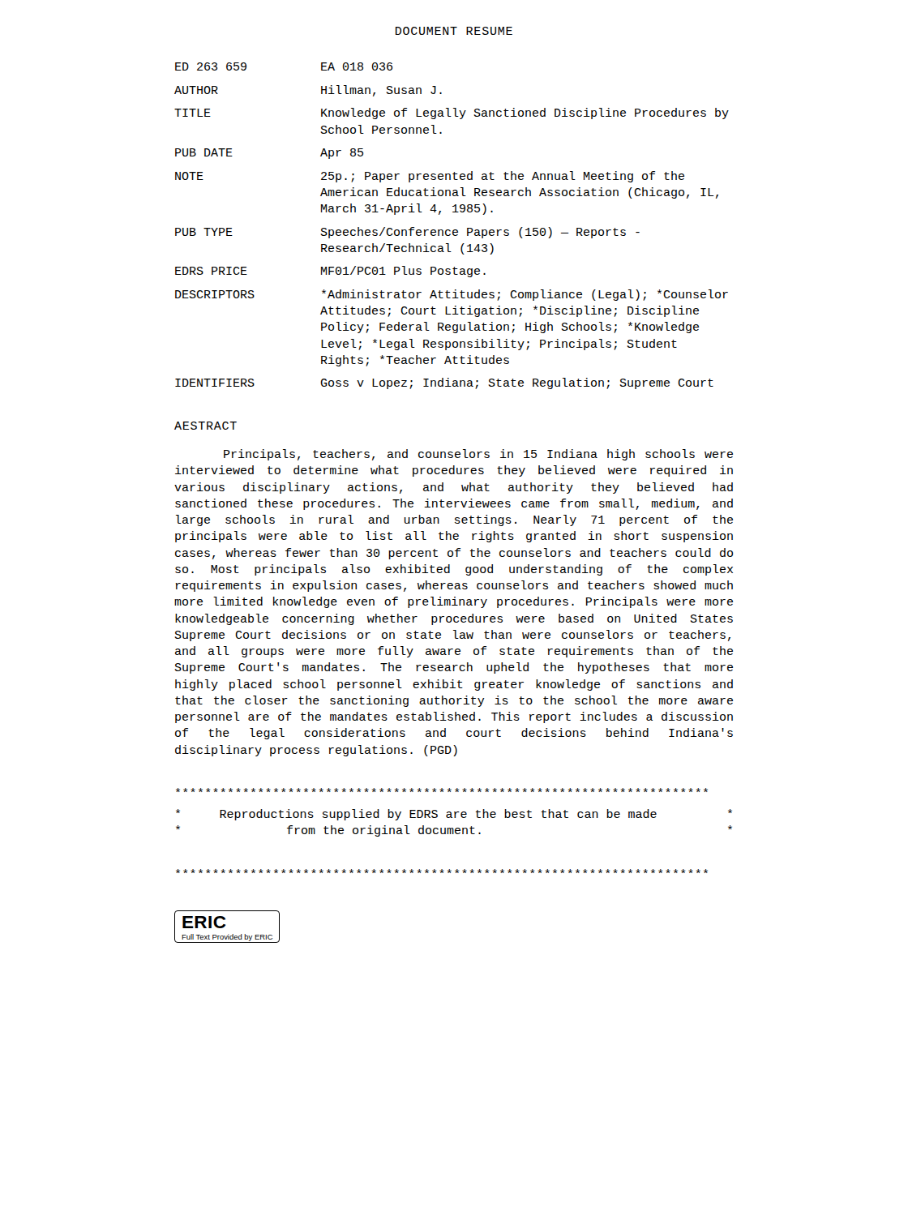DOCUMENT RESUME
| ED 263 659 | EA 018 036 |
| AUTHOR | Hillman, Susan J. |
| TITLE | Knowledge of Legally Sanctioned Discipline Procedures by School Personnel. |
| PUB DATE | Apr 85 |
| NOTE | 25p.; Paper presented at the Annual Meeting of the American Educational Research Association (Chicago, IL, March 31-April 4, 1985). |
| PUB TYPE | Speeches/Conference Papers (150) — Reports - Research/Technical (143) |
| EDRS PRICE | MF01/PC01 Plus Postage. |
| DESCRIPTORS | *Administrator Attitudes; Compliance (Legal); *Counselor Attitudes; Court Litigation; *Discipline; Discipline Policy; Federal Regulation; High Schools; *Knowledge Level; *Legal Responsibility; Principals; Student Rights; *Teacher Attitudes |
| IDENTIFIERS | Goss v Lopez; Indiana; State Regulation; Supreme Court |
AESTRACT
Principals, teachers, and counselors in 15 Indiana high schools were interviewed to determine what procedures they believed were required in various disciplinary actions, and what authority they believed had sanctioned these procedures. The interviewees came from small, medium, and large schools in rural and urban settings. Nearly 71 percent of the principals were able to list all the rights granted in short suspension cases, whereas fewer than 30 percent of the counselors and teachers could do so. Most principals also exhibited good understanding of the complex requirements in expulsion cases, whereas counselors and teachers showed much more limited knowledge even of preliminary procedures. Principals were more knowledgeable concerning whether procedures were based on United States Supreme Court decisions or on state law than were counselors or teachers, and all groups were more fully aware of state requirements than of the Supreme Court's mandates. The research upheld the hypotheses that more highly placed school personnel exhibit greater knowledge of sanctions and that the closer the sanctioning authority is to the school the more aware personnel are of the mandates established. This report includes a discussion of the legal considerations and court decisions behind Indiana's disciplinary process regulations. (PGD)
***********************************************************************
* Reproductions supplied by EDRS are the best that can be made *
* from the original document. *
***********************************************************************
ERICFull Text Provided by ERIC